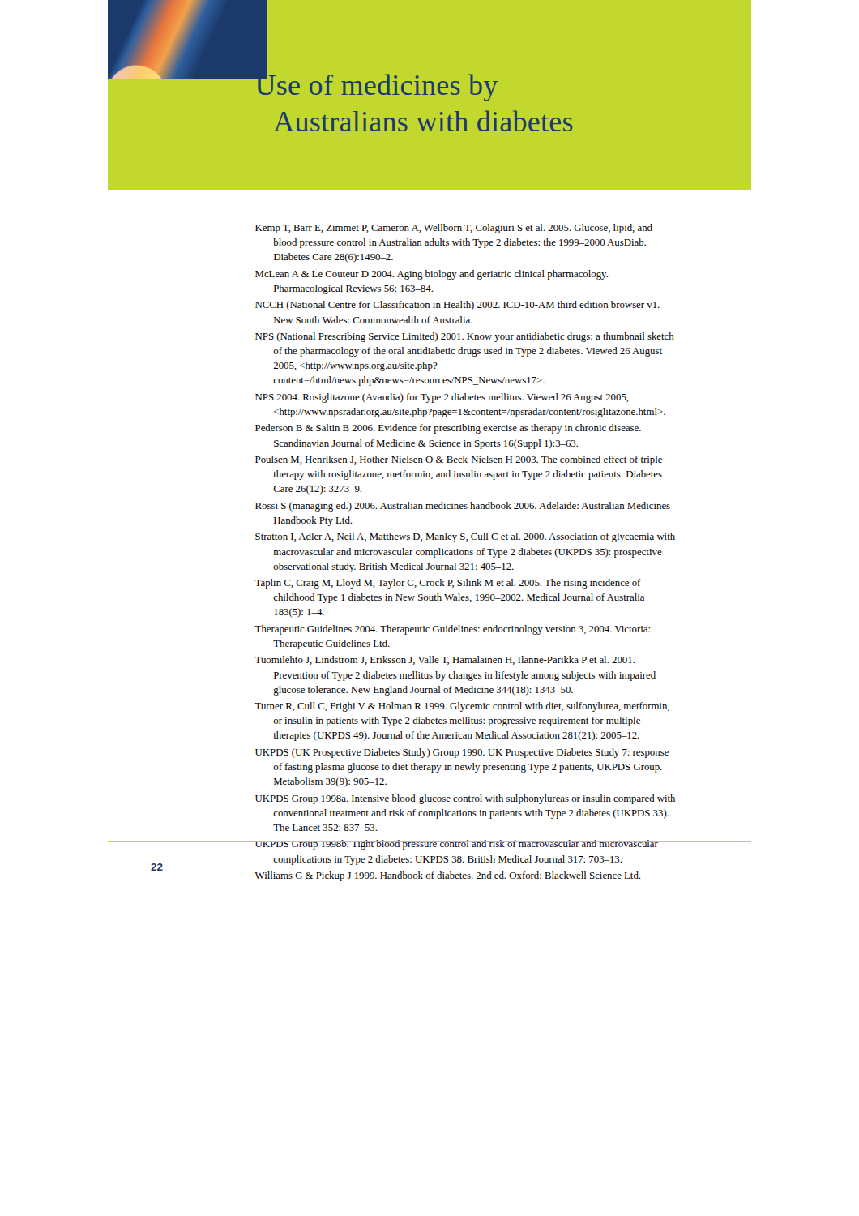Use of medicines byAustralians with diabetes
Kemp T, Barr E, Zimmet P, Cameron A, Wellborn T, Colagiuri S et al. 2005. Glucose, lipid, and blood pressure control in Australian adults with Type 2 diabetes: the 1999–2000 AusDiab. Diabetes Care 28(6):1490–2.
McLean A & Le Couteur D 2004. Aging biology and geriatric clinical pharmacology. Pharmacological Reviews 56: 163–84.
NCCH (National Centre for Classification in Health) 2002. ICD-10-AM third edition browser v1. New South Wales: Commonwealth of Australia.
NPS (National Prescribing Service Limited) 2001. Know your antidiabetic drugs: a thumbnail sketch of the pharmacology of the oral antidiabetic drugs used in Type 2 diabetes. Viewed 26 August 2005, <http://www.nps.org.au/site.php?content=/html/news.php&news=/resources/NPS_News/news17>.
NPS 2004. Rosiglitazone (Avandia) for Type 2 diabetes mellitus. Viewed 26 August 2005, <http://www.npsradar.org.au/site.php?page=1&content=/npsradar/content/rosiglitazone.html>.
Pederson B & Saltin B 2006. Evidence for prescribing exercise as therapy in chronic disease. Scandinavian Journal of Medicine & Science in Sports 16(Suppl 1):3–63.
Poulsen M, Henriksen J, Hother-Nielsen O & Beck-Nielsen H 2003. The combined effect of triple therapy with rosiglitazone, metformin, and insulin aspart in Type 2 diabetic patients. Diabetes Care 26(12): 3273–9.
Rossi S (managing ed.) 2006. Australian medicines handbook 2006. Adelaide: Australian Medicines Handbook Pty Ltd.
Stratton I, Adler A, Neil A, Matthews D, Manley S, Cull C et al. 2000. Association of glycaemia with macrovascular and microvascular complications of Type 2 diabetes (UKPDS 35): prospective observational study. British Medical Journal 321: 405–12.
Taplin C, Craig M, Lloyd M, Taylor C, Crock P, Silink M et al. 2005. The rising incidence of childhood Type 1 diabetes in New South Wales, 1990–2002. Medical Journal of Australia 183(5): 1–4.
Therapeutic Guidelines 2004. Therapeutic Guidelines: endocrinology version 3, 2004. Victoria: Therapeutic Guidelines Ltd.
Tuomilehto J, Lindstrom J, Eriksson J, Valle T, Hamalainen H, Ilanne-Parikka P et al. 2001. Prevention of Type 2 diabetes mellitus by changes in lifestyle among subjects with impaired glucose tolerance. New England Journal of Medicine 344(18): 1343–50.
Turner R, Cull C, Frighi V & Holman R 1999. Glycemic control with diet, sulfonylurea, metformin, or insulin in patients with Type 2 diabetes mellitus: progressive requirement for multiple therapies (UKPDS 49). Journal of the American Medical Association 281(21): 2005–12.
UKPDS (UK Prospective Diabetes Study) Group 1990. UK Prospective Diabetes Study 7: response of fasting plasma glucose to diet therapy in newly presenting Type 2 patients, UKPDS Group. Metabolism 39(9): 905–12.
UKPDS Group 1998a. Intensive blood-glucose control with sulphonylureas or insulin compared with conventional treatment and risk of complications in patients with Type 2 diabetes (UKPDS 33). The Lancet 352: 837–53.
UKPDS Group 1998b. Tight blood pressure control and risk of macrovascular and microvascular complications in Type 2 diabetes: UKPDS 38. British Medical Journal 317: 703–13.
Williams G & Pickup J 1999. Handbook of diabetes. 2nd ed. Oxford: Blackwell Science Ltd.
22